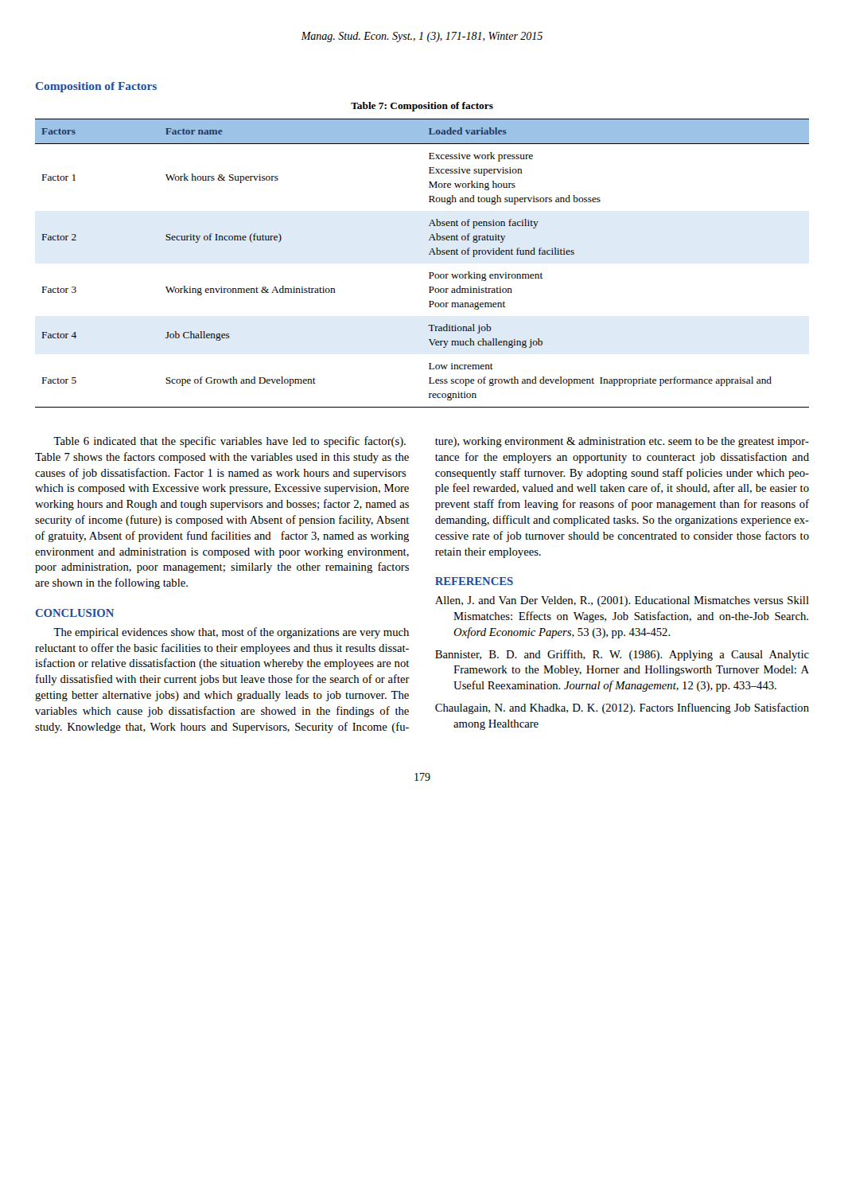Manag. Stud. Econ. Syst., 1 (3), 171-181, Winter 2015
Composition of Factors
Table 7: Composition of factors
| Factors | Factor name | Loaded variables |
| --- | --- | --- |
| Factor 1 | Work hours & Supervisors | Excessive work pressure Excessive supervision More working hours Rough and tough supervisors and bosses |
| Factor 2 | Security of Income (future) | Absent of pension facility Absent of gratuity Absent of provident fund facilities |
| Factor 3 | Working environment & Administration | Poor working environment Poor administration Poor management |
| Factor 4 | Job Challenges | Traditional job Very much challenging job |
| Factor 5 | Scope of Growth and Development | Low increment Less scope of growth and development Inappropriate performance appraisal and recognition |
Table 6 indicated that the specific variables have led to specific factor(s). Table 7 shows the factors composed with the variables used in this study as the causes of job dissatisfaction. Factor 1 is named as work hours and supervisors which is composed with Excessive work pressure, Excessive supervision, More working hours and Rough and tough supervisors and bosses; factor 2, named as security of income (future) is composed with Absent of pension facility, Absent of gratuity, Absent of provident fund facilities and factor 3, named as working environment and administration is composed with poor working environment, poor administration, poor management; similarly the other remaining factors are shown in the following table.
CONCLUSION
The empirical evidences show that, most of the organizations are very much reluctant to offer the basic facilities to their employees and thus it results dissatisfaction or relative dissatisfaction (the situation whereby the employees are not fully dissatisfied with their current jobs but leave those for the search of or after getting better alternative jobs) and which gradually leads to job turnover. The variables which cause job dissatisfaction are showed in the findings of the study. Knowledge that, Work hours and Supervisors, Security of Income (future), working environment & administration etc. seem to be the greatest importance for the employers an opportunity to counteract job dissatisfaction and consequently staff turnover. By adopting sound staff policies under which people feel rewarded, valued and well taken care of, it should, after all, be easier to prevent staff from leaving for reasons of poor management than for reasons of demanding, difficult and complicated tasks. So the organizations experience excessive rate of job turnover should be concentrated to consider those factors to retain their employees.
REFERENCES
Allen, J. and Van Der Velden, R., (2001). Educational Mismatches versus Skill Mismatches: Effects on Wages, Job Satisfaction, and on-the-Job Search. Oxford Economic Papers, 53 (3), pp. 434-452.
Bannister, B. D. and Griffith, R. W. (1986). Applying a Causal Analytic Framework to the Mobley, Horner and Hollingsworth Turnover Model: A Useful Reexamination. Journal of Management, 12 (3), pp. 433–443.
Chaulagain, N. and Khadka, D. K. (2012). Factors Influencing Job Satisfaction among Healthcare
179